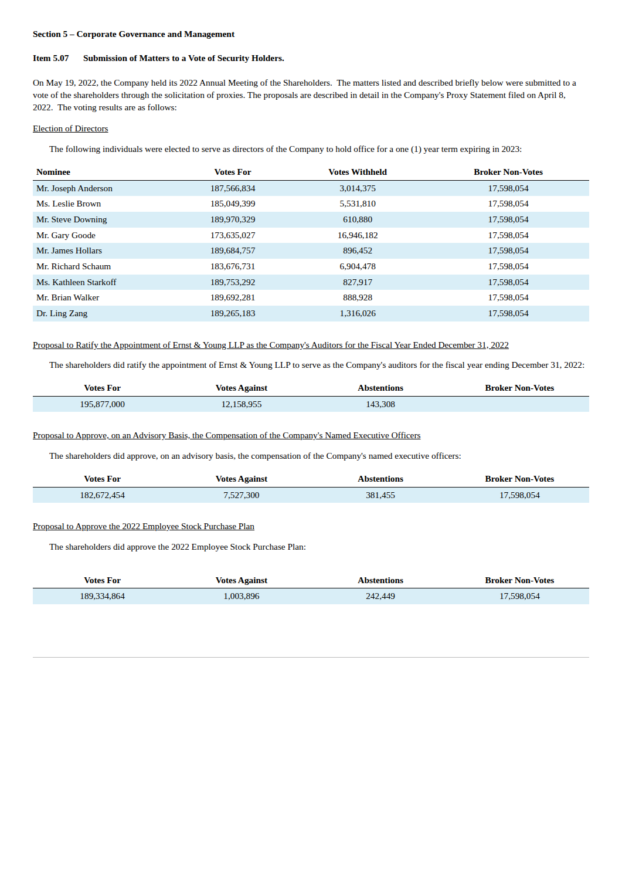Section 5 – Corporate Governance and Management
Item 5.07 Submission of Matters to a Vote of Security Holders.
On May 19, 2022, the Company held its 2022 Annual Meeting of the Shareholders. The matters listed and described briefly below were submitted to a vote of the shareholders through the solicitation of proxies. The proposals are described in detail in the Company's Proxy Statement filed on April 8, 2022. The voting results are as follows:
Election of Directors
The following individuals were elected to serve as directors of the Company to hold office for a one (1) year term expiring in 2023:
| Nominee | Votes For | Votes Withheld | Broker Non-Votes |
| --- | --- | --- | --- |
| Mr. Joseph Anderson | 187,566,834 | 3,014,375 | 17,598,054 |
| Ms. Leslie Brown | 185,049,399 | 5,531,810 | 17,598,054 |
| Mr. Steve Downing | 189,970,329 | 610,880 | 17,598,054 |
| Mr. Gary Goode | 173,635,027 | 16,946,182 | 17,598,054 |
| Mr. James Hollars | 189,684,757 | 896,452 | 17,598,054 |
| Mr. Richard Schaum | 183,676,731 | 6,904,478 | 17,598,054 |
| Ms. Kathleen Starkoff | 189,753,292 | 827,917 | 17,598,054 |
| Mr. Brian Walker | 189,692,281 | 888,928 | 17,598,054 |
| Dr. Ling Zang | 189,265,183 | 1,316,026 | 17,598,054 |
Proposal to Ratify the Appointment of Ernst & Young LLP as the Company's Auditors for the Fiscal Year Ended December 31, 2022
The shareholders did ratify the appointment of Ernst & Young LLP to serve as the Company's auditors for the fiscal year ending December 31, 2022:
| Votes For | Votes Against | Abstentions | Broker Non-Votes |
| --- | --- | --- | --- |
| 195,877,000 | 12,158,955 | 143,308 | |
Proposal to Approve, on an Advisory Basis, the Compensation of the Company's Named Executive Officers
The shareholders did approve, on an advisory basis, the compensation of the Company's named executive officers:
| Votes For | Votes Against | Abstentions | Broker Non-Votes |
| --- | --- | --- | --- |
| 182,672,454 | 7,527,300 | 381,455 | 17,598,054 |
Proposal to Approve the 2022 Employee Stock Purchase Plan
The shareholders did approve the 2022 Employee Stock Purchase Plan:
| Votes For | Votes Against | Abstentions | Broker Non-Votes |
| --- | --- | --- | --- |
| 189,334,864 | 1,003,896 | 242,449 | 17,598,054 |